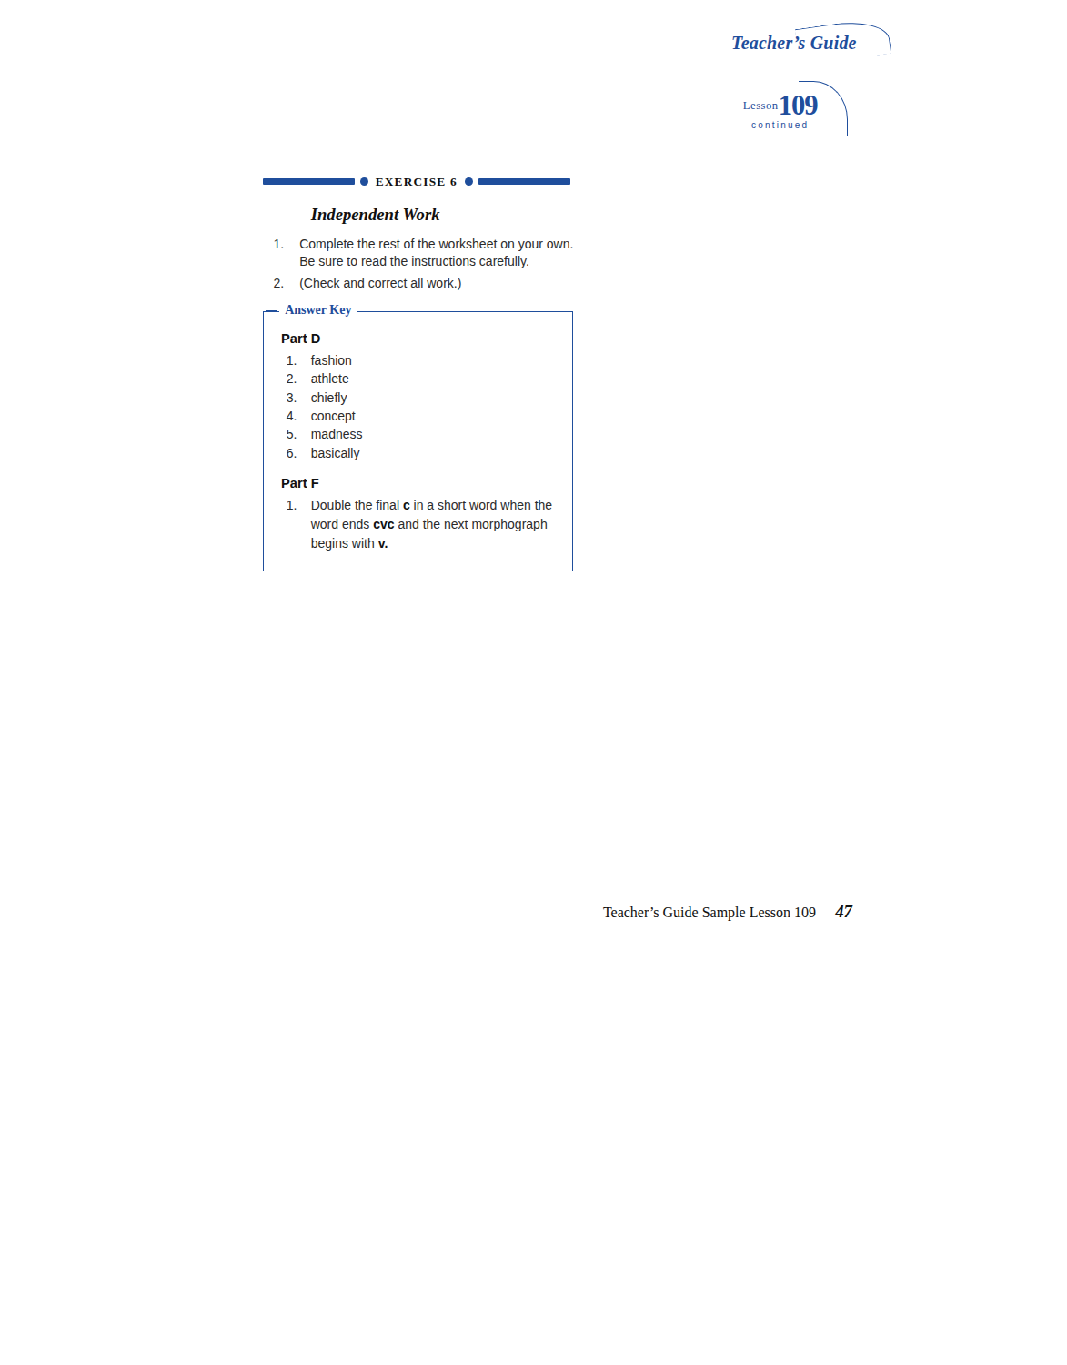Teacher’s Guide
Lesson 109 continued
EXERCISE 6
Independent Work
1. Complete the rest of the worksheet on your own. Be sure to read the instructions carefully.
2.(Check and correct all work.)
Answer Key
Part D
1. fashion
2. athlete
3. chiefly
4. concept
5. madness
6. basically
Part F
1. Double the final c in a short word when the word ends cvc and the next morphograph begins with v.
Teacher’s Guide Sample Lesson 109 47